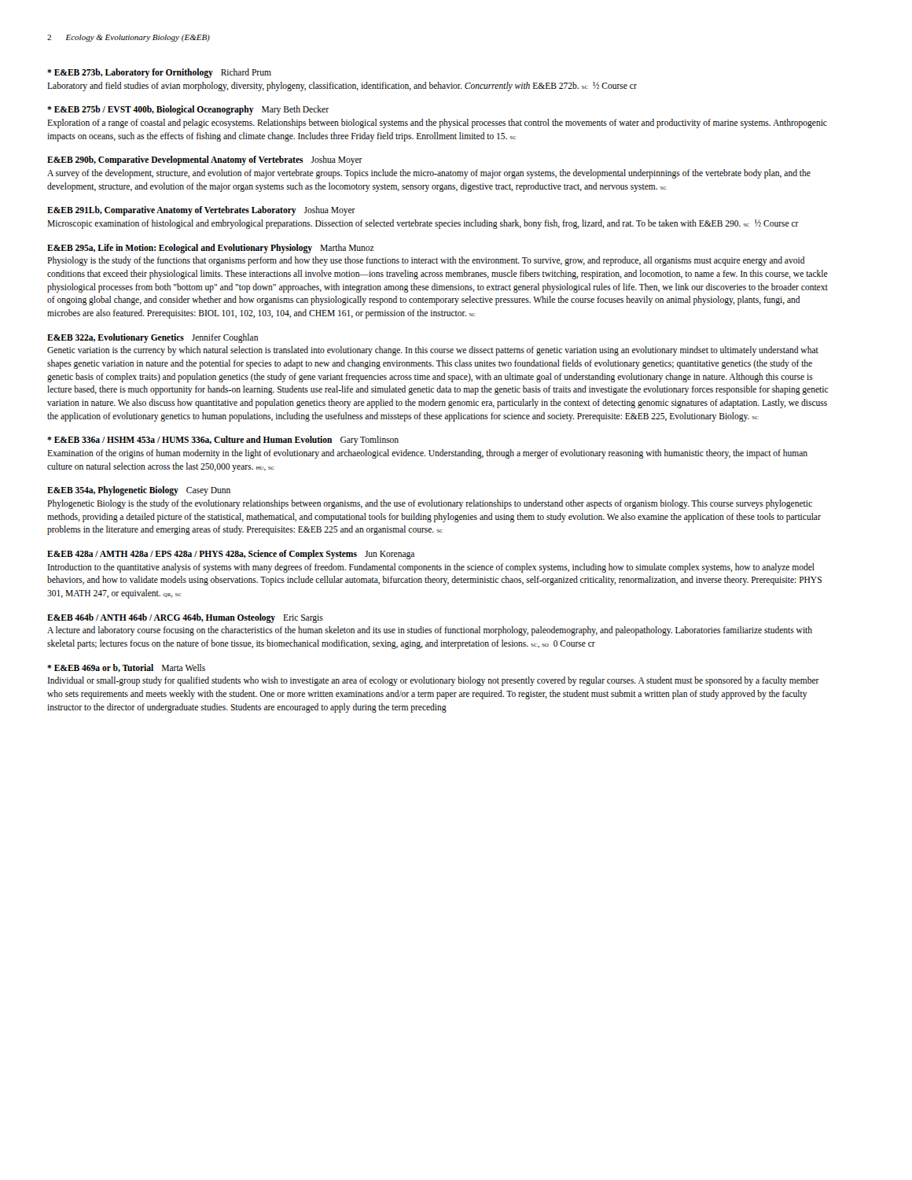2 Ecology & Evolutionary Biology (E&EB)
* E&EB 273b, Laboratory for Ornithology Richard Prum
Laboratory and field studies of avian morphology, diversity, phylogeny, classification, identification, and behavior. Concurrently with E&EB 272b. sc ½ Course cr
* E&EB 275b / EVST 400b, Biological Oceanography Mary Beth Decker
Exploration of a range of coastal and pelagic ecosystems. Relationships between biological systems and the physical processes that control the movements of water and productivity of marine systems. Anthropogenic impacts on oceans, such as the effects of fishing and climate change. Includes three Friday field trips. Enrollment limited to 15. sc
E&EB 290b, Comparative Developmental Anatomy of Vertebrates Joshua Moyer
A survey of the development, structure, and evolution of major vertebrate groups. Topics include the micro-anatomy of major organ systems, the developmental underpinnings of the vertebrate body plan, and the development, structure, and evolution of the major organ systems such as the locomotory system, sensory organs, digestive tract, reproductive tract, and nervous system. sc
E&EB 291Lb, Comparative Anatomy of Vertebrates Laboratory Joshua Moyer
Microscopic examination of histological and embryological preparations. Dissection of selected vertebrate species including shark, bony fish, frog, lizard, and rat. To be taken with E&EB 290. sc ½ Course cr
E&EB 295a, Life in Motion: Ecological and Evolutionary Physiology Martha Munoz
Physiology is the study of the functions that organisms perform and how they use those functions to interact with the environment. To survive, grow, and reproduce, all organisms must acquire energy and avoid conditions that exceed their physiological limits. These interactions all involve motion—ions traveling across membranes, muscle fibers twitching, respiration, and locomotion, to name a few. In this course, we tackle physiological processes from both "bottom up" and "top down" approaches, with integration among these dimensions, to extract general physiological rules of life. Then, we link our discoveries to the broader context of ongoing global change, and consider whether and how organisms can physiologically respond to contemporary selective pressures. While the course focuses heavily on animal physiology, plants, fungi, and microbes are also featured. Prerequisites: BIOL 101, 102, 103, 104, and CHEM 161, or permission of the instructor. sc
E&EB 322a, Evolutionary Genetics Jennifer Coughlan
Genetic variation is the currency by which natural selection is translated into evolutionary change. In this course we dissect patterns of genetic variation using an evolutionary mindset to ultimately understand what shapes genetic variation in nature and the potential for species to adapt to new and changing environments. This class unites two foundational fields of evolutionary genetics; quantitative genetics (the study of the genetic basis of complex traits) and population genetics (the study of gene variant frequencies across time and space), with an ultimate goal of understanding evolutionary change in nature. Although this course is lecture based, there is much opportunity for hands-on learning. Students use real-life and simulated genetic data to map the genetic basis of traits and investigate the evolutionary forces responsible for shaping genetic variation in nature. We also discuss how quantitative and population genetics theory are applied to the modern genomic era, particularly in the context of detecting genomic signatures of adaptation. Lastly, we discuss the application of evolutionary genetics to human populations, including the usefulness and missteps of these applications for science and society. Prerequisite: E&EB 225, Evolutionary Biology. sc
* E&EB 336a / HSHM 453a / HUMS 336a, Culture and Human Evolution Gary Tomlinson
Examination of the origins of human modernity in the light of evolutionary and archaeological evidence. Understanding, through a merger of evolutionary reasoning with humanistic theory, the impact of human culture on natural selection across the last 250,000 years. hu, sc
E&EB 354a, Phylogenetic Biology Casey Dunn
Phylogenetic Biology is the study of the evolutionary relationships between organisms, and the use of evolutionary relationships to understand other aspects of organism biology. This course surveys phylogenetic methods, providing a detailed picture of the statistical, mathematical, and computational tools for building phylogenies and using them to study evolution. We also examine the application of these tools to particular problems in the literature and emerging areas of study. Prerequisites: E&EB 225 and an organismal course. sc
E&EB 428a / AMTH 428a / EPS 428a / PHYS 428a, Science of Complex Systems Jun Korenaga
Introduction to the quantitative analysis of systems with many degrees of freedom. Fundamental components in the science of complex systems, including how to simulate complex systems, how to analyze model behaviors, and how to validate models using observations. Topics include cellular automata, bifurcation theory, deterministic chaos, self-organized criticality, renormalization, and inverse theory. Prerequisite: PHYS 301, MATH 247, or equivalent. qr, sc
E&EB 464b / ANTH 464b / ARCG 464b, Human Osteology Eric Sargis
A lecture and laboratory course focusing on the characteristics of the human skeleton and its use in studies of functional morphology, paleodemography, and paleopathology. Laboratories familiarize students with skeletal parts; lectures focus on the nature of bone tissue, its biomechanical modification, sexing, aging, and interpretation of lesions. sc, so 0 Course cr
* E&EB 469a or b, Tutorial Marta Wells
Individual or small-group study for qualified students who wish to investigate an area of ecology or evolutionary biology not presently covered by regular courses. A student must be sponsored by a faculty member who sets requirements and meets weekly with the student. One or more written examinations and/or a term paper are required. To register, the student must submit a written plan of study approved by the faculty instructor to the director of undergraduate studies. Students are encouraged to apply during the term preceding